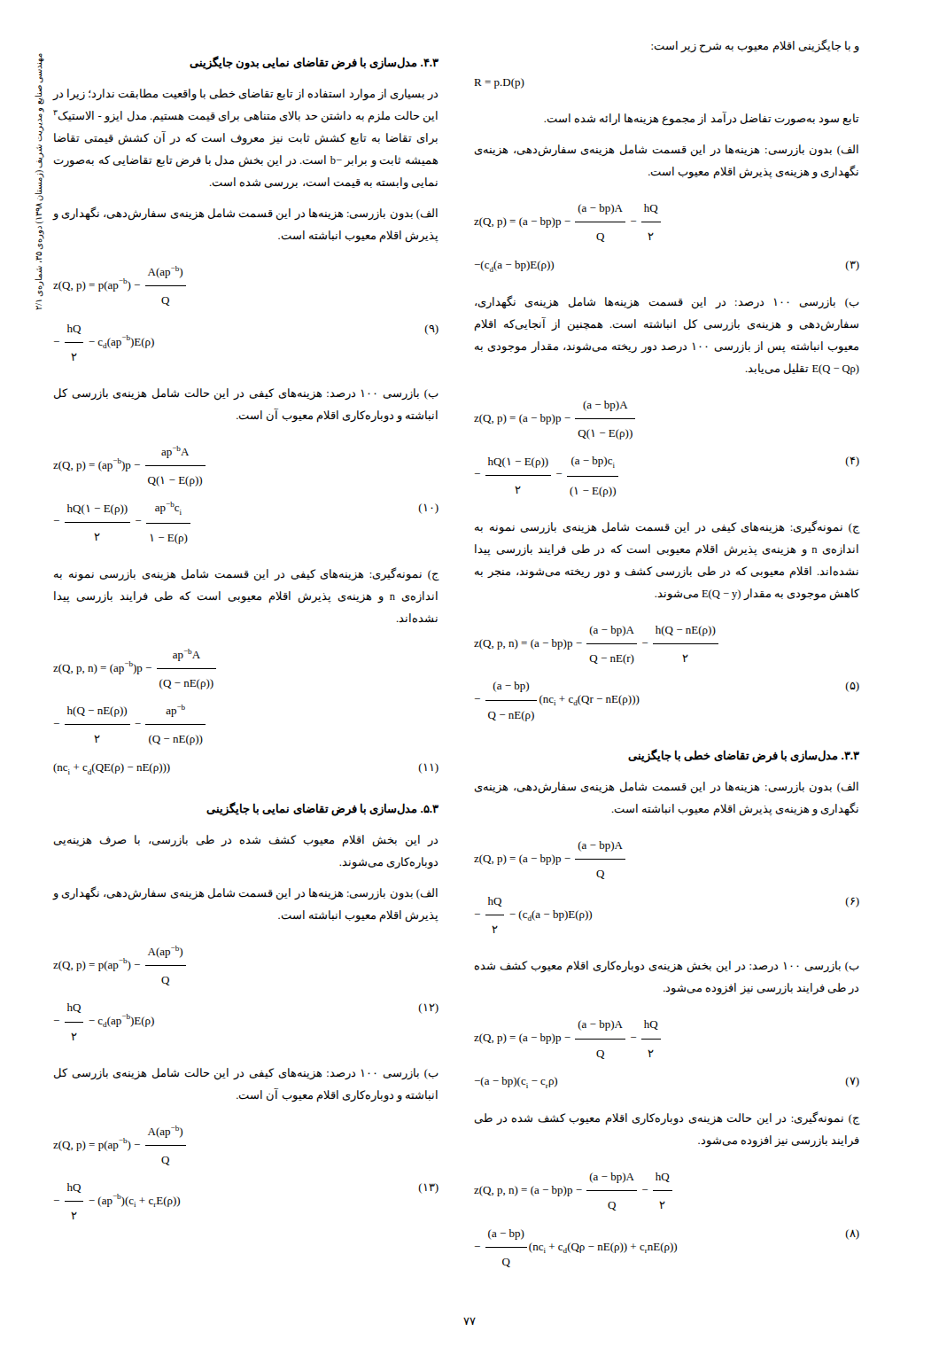مهندسی صنایع و مدیریت شریف (زمستان ۱۳۹۸) دوره‌ی ۳۵، شماره‌ی ۲/۱
و با جایگزینی اقلام معیوب به شرح زیر است:
R = p.D(p)
تابع سود به‌صورت تفاضل درآمد از مجموع هزینه‌ها ارائه شده است.
الف) بدون بازرسی: هزینه‌ها در این قسمت شامل هزینه‌ی سفارش‌دهی، هزینه‌ی نگهداری و هزینه‌ی پذیرش اقلام معیوب است.
z(Q, p) = (a − bp)p − (a − bp)A Q − hQ ۲ −(cd(a − bp)E(ρ)) (۳)
ب) بازرسی ۱۰۰ درصد: در این قسمت هزینه‌ها شامل هزینه‌ی نگهداری، سفارش‌دهی و هزینه‌ی بازرسی کل انباشته است. همچنین از آنجایی‌که اقلام معیوب انباشته پس از بازرسی ۱۰۰ درصد دور ریخته می‌شوند، مقدار موجودی به E(Q − Qρ) تقلیل می‌یابد.
z(Q, p) = (a − bp)p − (a − bp)A Q(۱ − E(ρ)) − hQ(۱ − E(ρ)) ۲ − (a − bp)ci(۱ − E(ρ)) (۴)
ج) نمونه‌گیری: هزینه‌های کیفی در این قسمت شامل هزینه‌ی بازرسی نمونه به اندازه‌ی n و هزینه‌ی پذیرش اقلام معیوبی است که در طی فرایند بازرسی پیدا نشده‌اند. اقلام معیوبی که در طی بازرسی کشف و دور ریخته می‌شوند، منجر به کاهش موجودی به مقدار E(Q − y) می‌شوند.
z(Q, p, n) = (a − bp)p − (a − bp)A Q − nE(r) − h(Q − nE(ρ)) ۲ − (a − bp) Q − nE(ρ)(nci + cd(Qr − nE(ρ))) (۵)
۳.۳. مدل‌سازی با فرض تقاضای خطی با جایگزینی
الف) بدون بازرسی: هزینه‌ها در این قسمت شامل هزینه‌ی سفارش‌دهی، هزینه‌ی نگهداری و هزینه‌ی پذیرش اقلام معیوب انباشته است.
z(Q, p) = (a − bp)p − (a − bp)A Q − hQ ۲ − (cd(a − bp)E(ρ)) (۶)
ب) بازرسی ۱۰۰ درصد: در این بخش هزینه‌ی دوباره‌کاری اقلام معیوب کشف شده در طی فرایند بازرسی نیز افزوده می‌شود.
z(Q, p) = (a − bp)p − (a − bp)A Q − hQ ۲ −(a − bp)(ci − crρ) (۷)
ج) نمونه‌گیری: در این حالت هزینه‌ی دوباره‌کاری اقلام معیوب کشف شده در طی فرایند بازرسی نیز افزوده می‌شود.
z(Q, p, n) = (a − bp)p − (a − bp)A Q − hQ ۲ − (a − bp) Q(nci + cd(Qρ − nE(ρ)) + crnE(ρ)) (۸)
۴.۳. مدل‌سازی با فرض تقاضای نمایی بدون جایگزینی
در بسیاری از موارد استفاده از تابع تقاضای خطی با واقعیت مطابقت ندارد؛ زیرا در این حالت ملزم به داشتن حد بالای متناهی برای قیمت هستیم. مدل ایزو - الاستیک۳ برای تقاضا به تابع کشش ثابت نیز معروف است که در آن کشش قیمتی تقاضا همیشه ثابت و برابر b− است. در این بخش مدل با فرض تابع تقاضایی که به‌صورت نمایی وابسته به قیمت است، بررسی شده است.
الف) بدون بازرسی: هزینه‌ها در این قسمت شامل هزینه‌ی سفارش‌دهی، نگهداری و پذیرش اقلام معیوب انباشته است.
z(Q, p) = p(ap−b) − A(ap−b) Q − hQ ۲ − cd(ap−b)E(ρ) (۹)
ب) بازرسی ۱۰۰ درصد: هزینه‌های کیفی در این حالت شامل هزینه‌ی بازرسی کل انباشته و دوباره‌کاری اقلام معیوب آن است.
z(Q, p) = (ap−b)p − ap−bA Q(۱ − E(ρ)) − hQ(۱ − E(ρ)) ۲ − ap−bci ۱ − E(ρ) (۱۰)
ج) نمونه‌گیری: هزینه‌های کیفی در این قسمت شامل هزینه‌ی بازرسی نمونه به اندازه‌ی n و هزینه‌ی پذیرش اقلام معیوبی است که طی فرایند بازرسی پیدا نشده‌اند.
z(Q, p, n) = (ap−b)p − ap−bA(Q − nE(ρ)) − h(Q − nE(ρ)) ۲ − ap−b(Q − nE(ρ)) (nci + cd(QE(ρ) − nE(ρ))) (۱۱)
۵.۳. مدل‌سازی با فرض تقاضای نمایی با جایگزینی
در این بخش اقلام معیوب کشف شده در طی بازرسی، با صرف هزینه‌یی دوباره‌کاری می‌شوند.
الف) بدون بازرسی: هزینه‌ها در این قسمت شامل هزینه‌ی سفارش‌دهی، نگهداری و پذیرش اقلام معیوب انباشته است.
z(Q, p) = p(ap−b) − A(ap−b) Q − hQ ۲ − cd(ap−b)E(ρ) (۱۲)
ب) بازرسی ۱۰۰ درصد: هزینه‌های کیفی در این حالت شامل هزینه‌ی بازرسی کل انباشته و دوباره‌کاری اقلام معیوب آن است.
z(Q, p) = p(ap−b) − A(ap−b) Q − hQ ۲ − (ap−b)(ci + crE(ρ)) (۱۳)
۷۷